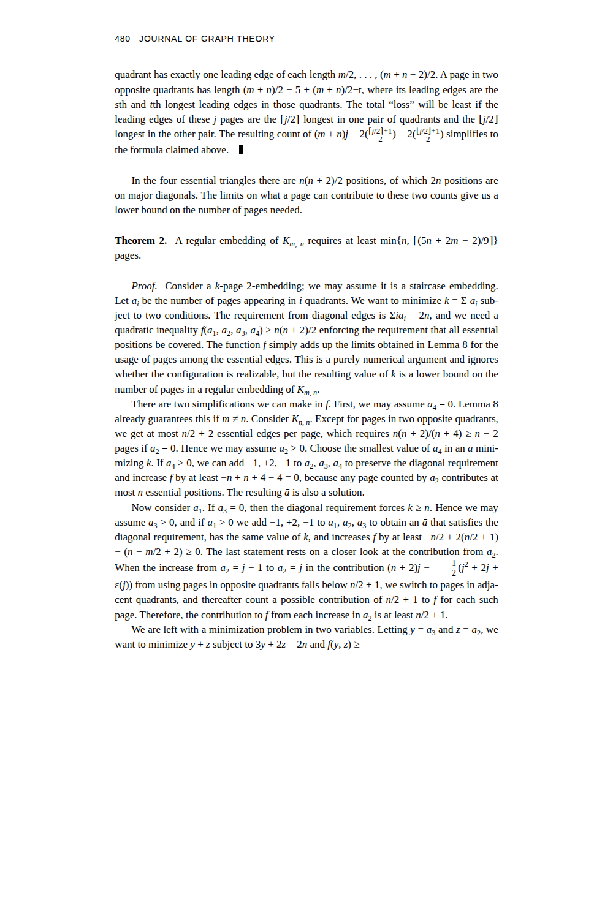480 JOURNAL OF GRAPH THEORY
quadrant has exactly one leading edge of each length m/2, . . . , (m + n − 2)/2. A page in two opposite quadrants has length (m + n)/2 − 5 + (m + n)/2−t, where its leading edges are the sth and tth longest leading edges in those quadrants. The total “loss” will be least if the leading edges of these j pages are the ⌈j/2⌉ longest in one pair of quadrants and the ⌊j/2⌋ longest in the other pair. The resulting count of (m + n)j − 2(⌈j/2⌉+12) − 2(⌊j/2⌋+12) simplifies to the formula claimed above.
In the four essential triangles there are n(n + 2)/2 positions, of which 2n positions are on major diagonals. The limits on what a page can contribute to these two counts give us a lower bound on the number of pages needed.
Theorem 2. A regular embedding of Km, n requires at least min{n, ⌈(5n + 2m − 2)/9⌉} pages.
Proof. Consider a k-page 2-embedding; we may assume it is a staircase embedding. Let ai be the number of pages appearing in i quadrants. We want to minimize k = Σ ai subject to two conditions. The requirement from diagonal edges is Σiai = 2n, and we need a quadratic inequality f(a1, a2, a3, a4) ≥ n(n + 2)/2 enforcing the requirement that all essential positions be covered. The function f simply adds up the limits obtained in Lemma 8 for the usage of pages among the essential edges. This is a purely numerical argument and ignores whether the configuration is realizable, but the resulting value of k is a lower bound on the number of pages in a regular embedding of Km, n.
There are two simplifications we can make in f. First, we may assume a4 = 0. Lemma 8 already guarantees this if m ≠ n. Consider Kn, n. Except for pages in two opposite quadrants, we get at most n/2 + 2 essential edges per page, which requires n(n + 2)/(n + 4) ≥ n − 2 pages if a2 = 0. Hence we may assume a2 > 0. Choose the smallest value of a4 in an ā minimizing k. If a4 > 0, we can add −1, +2, −1 to a2, a3, a4 to preserve the diagonal requirement and increase f by at least −n + n + 4 − 4 = 0, because any page counted by a2 contributes at most n essential positions. The resulting ā is also a solution.
Now consider a1. If a3 = 0, then the diagonal requirement forces k ≥ n. Hence we may assume a3 > 0, and if a1 > 0 we add −1, +2, −1 to a1, a2, a3 to obtain an ā that satisfies the diagonal requirement, has the same value of k, and increases f by at least −n/2 + 2(n/2 + 1) − (n − m/2 + 2) ≥ 0. The last statement rests on a closer look at the contribution from a2. When the increase from a2 = j − 1 to a2 = j in the contribution (n + 2)j − 12(j2 + 2j + ε(j)) from using pages in opposite quadrants falls below n/2 + 1, we switch to pages in adjacent quadrants, and thereafter count a possible contribution of n/2 + 1 to f for each such page. Therefore, the contribution to f from each increase in a2 is at least n/2 + 1.
We are left with a minimization problem in two variables. Letting y = a3 and z = a2, we want to minimize y + z subject to 3y + 2z = 2n and f(y, z) ≥